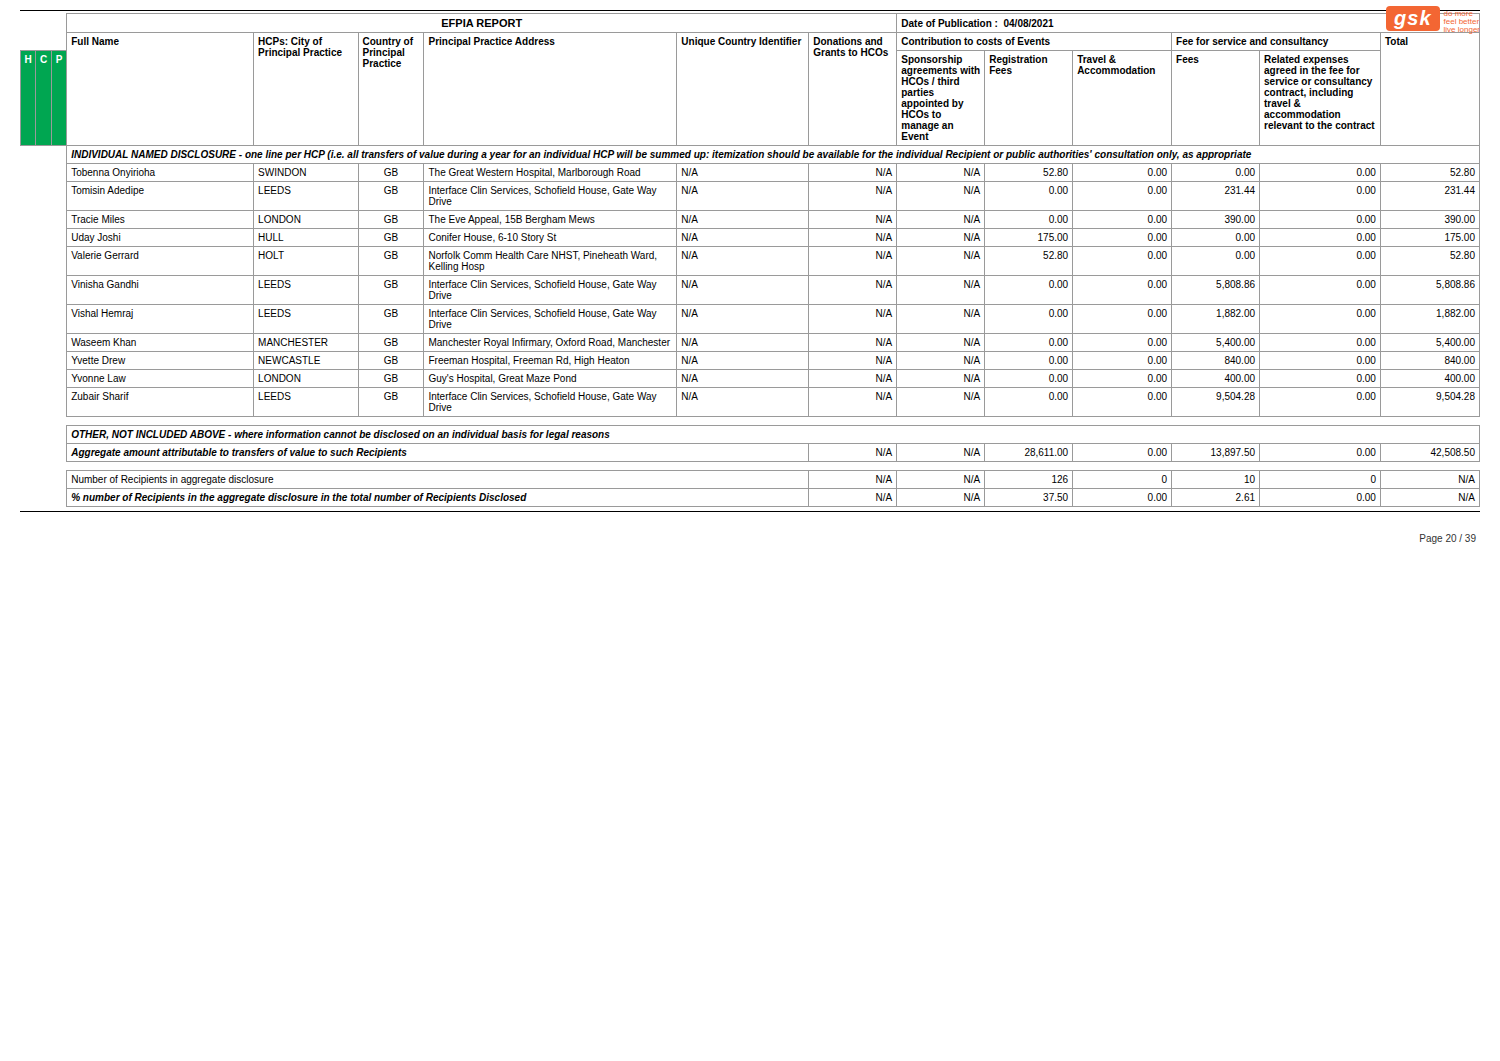gsk do more
feel better
live longer
| | EFPIA REPORT | Date of Publication : 04/08/2021 |
| --- | --- | --- |
| | Full Name | HCPs: City of Principal Practice | Country of Principal Practice | Principal Practice Address | Unique Country Identifier | Donations and Grants to HCOs | Contribution to costs of Events | Fee for service and consultancy | Total |
| H | C | P | Sponsorship agreements with HCOs / third parties appointed by HCOs to manage an Event | Registration Fees | Travel & Accommodation | Fees | Related expenses agreed in the fee for service or consultancy contract, including travel & accommodation relevant to the contract |
| | INDIVIDUAL NAMED DISCLOSURE - one line per HCP (i.e. all transfers of value during a year for an individual HCP will be summed up: itemization should be available for the individual Recipient or public authorities' consultation only, as appropriate |
| | | | Tobenna Onyirioha | SWINDON | GB | The Great Western Hospital, Marlborough Road | N/A | N/A | N/A | 52.80 | 0.00 | 0.00 | 0.00 | 52.80 |
| | | | Tomisin Adedipe | LEEDS | GB | Interface Clin Services, Schofield House, Gate Way Drive | N/A | N/A | N/A | 0.00 | 0.00 | 231.44 | 0.00 | 231.44 |
| | | | Tracie Miles | LONDON | GB | The Eve Appeal, 15B Bergham Mews | N/A | N/A | N/A | 0.00 | 0.00 | 390.00 | 0.00 | 390.00 |
| | | | Uday Joshi | HULL | GB | Conifer House, 6-10 Story St | N/A | N/A | N/A | 175.00 | 0.00 | 0.00 | 0.00 | 175.00 |
| | | | Valerie Gerrard | HOLT | GB | Norfolk Comm Health Care NHST, Pineheath Ward, Kelling Hosp | N/A | N/A | N/A | 52.80 | 0.00 | 0.00 | 0.00 | 52.80 |
| | | | Vinisha Gandhi | LEEDS | GB | Interface Clin Services, Schofield House, Gate Way Drive | N/A | N/A | N/A | 0.00 | 0.00 | 5,808.86 | 0.00 | 5,808.86 |
| | | | Vishal Hemraj | LEEDS | GB | Interface Clin Services, Schofield House, Gate Way Drive | N/A | N/A | N/A | 0.00 | 0.00 | 1,882.00 | 0.00 | 1,882.00 |
| | | | Waseem Khan | MANCHESTER | GB | Manchester Royal Infirmary, Oxford Road, Manchester | N/A | N/A | N/A | 0.00 | 0.00 | 5,400.00 | 0.00 | 5,400.00 |
| | | | Yvette Drew | NEWCASTLE | GB | Freeman Hospital, Freeman Rd, High Heaton | N/A | N/A | N/A | 0.00 | 0.00 | 840.00 | 0.00 | 840.00 |
| | | | Yvonne Law | LONDON | GB | Guy's Hospital, Great Maze Pond | N/A | N/A | N/A | 0.00 | 0.00 | 400.00 | 0.00 | 400.00 |
| | | | Zubair Sharif | LEEDS | GB | Interface Clin Services, Schofield House, Gate Way Drive | N/A | N/A | N/A | 0.00 | 0.00 | 9,504.28 | 0.00 | 9,504.28 |
| | | | OTHER, NOT INCLUDED ABOVE - where information cannot be disclosed on an individual basis for legal reasons |
| | | | Aggregate amount attributable to transfers of value to such Recipients | N/A | N/A | 28,611.00 | 0.00 | 13,897.50 | 0.00 | 42,508.50 |
| | | | Number of Recipients in aggregate disclosure | N/A | N/A | 126 | 0 | 10 | 0 | N/A |
| | | | % number of Recipients in the aggregate disclosure in the total number of Recipients Disclosed | N/A | N/A | 37.50 | 0.00 | 2.61 | 0.00 | N/A |
Page 20 / 39